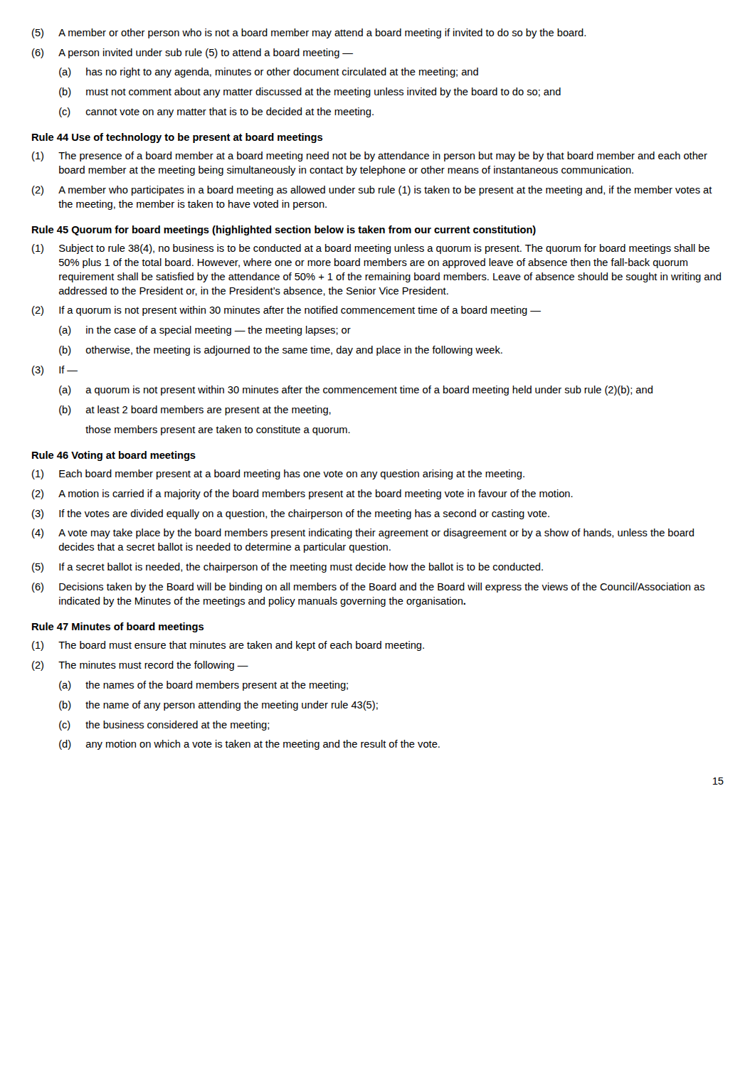(5)
A member or other person who is not a board member may attend a board meeting if invited to do so by the board.
(6)
A person invited under sub rule (5) to attend a board meeting —
(a)
has no right to any agenda, minutes or other document circulated at the meeting; and
(b)
must not comment about any matter discussed at the meeting unless invited by the board to do so; and
(c)
cannot vote on any matter that is to be decided at the meeting.
Rule 44 Use of technology to be present at board meetings
(1)
The presence of a board member at a board meeting need not be by attendance in person but may be by that board member and each other board member at the meeting being simultaneously in contact by telephone or other means of instantaneous communication.
(2)
A member who participates in a board meeting as allowed under sub rule (1) is taken to be present at the meeting and, if the member votes at the meeting, the member is taken to have voted in person.
Rule 45 Quorum for board meetings (highlighted section below is taken from our current constitution)
(1)
Subject to rule 38(4), no business is to be conducted at a board meeting unless a quorum is present. The quorum for board meetings shall be 50% plus 1 of the total board. However, where one or more board members are on approved leave of absence then the fall-back quorum requirement shall be satisfied by the attendance of 50% + 1 of the remaining board members. Leave of absence should be sought in writing and addressed to the President or, in the President’s absence, the Senior Vice President.
(2)
If a quorum is not present within 30 minutes after the notified commencement time of a board meeting —
(a)
in the case of a special meeting — the meeting lapses; or
(b)
otherwise, the meeting is adjourned to the same time, day and place in the following week.
(3)
If —
(a)
a quorum is not present within 30 minutes after the commencement time of a board meeting held under sub rule (2)(b); and
(b)
at least 2 board members are present at the meeting,
those members present are taken to constitute a quorum.
Rule 46 Voting at board meetings
(1)
Each board member present at a board meeting has one vote on any question arising at the meeting.
(2)
A motion is carried if a majority of the board members present at the board meeting vote in favour of the motion.
(3)
If the votes are divided equally on a question, the chairperson of the meeting has a second or casting vote.
(4)
A vote may take place by the board members present indicating their agreement or disagreement or by a show of hands, unless the board decides that a secret ballot is needed to determine a particular question.
(5)
If a secret ballot is needed, the chairperson of the meeting must decide how the ballot is to be conducted.
(6)
Decisions taken by the Board will be binding on all members of the Board and the Board will express the views of the Council/Association as indicated by the Minutes of the meetings and policy manuals governing the organisation.
Rule 47 Minutes of board meetings
(1)
The board must ensure that minutes are taken and kept of each board meeting.
(2)
The minutes must record the following —
(a)
the names of the board members present at the meeting;
(b)
the name of any person attending the meeting under rule 43(5);
(c)
the business considered at the meeting;
(d)
any motion on which a vote is taken at the meeting and the result of the vote.
15